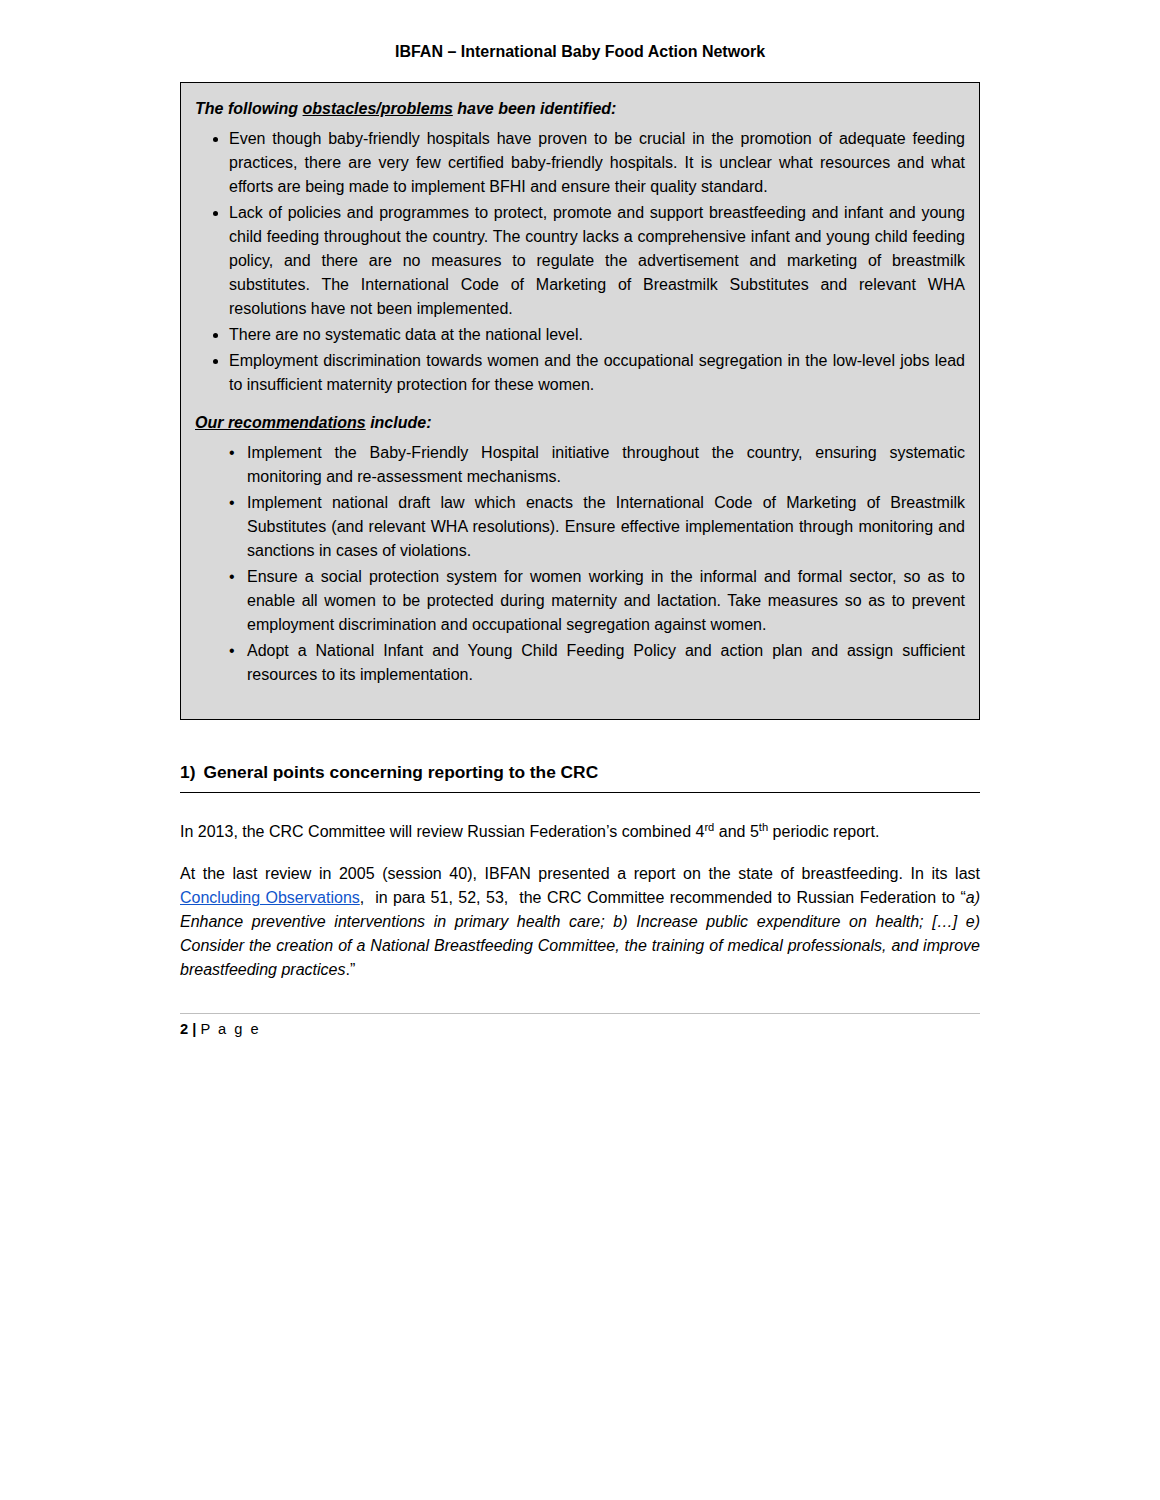IBFAN – International Baby Food Action Network
The following obstacles/problems have been identified:
Even though baby-friendly hospitals have proven to be crucial in the promotion of adequate feeding practices, there are very few certified baby-friendly hospitals. It is unclear what resources and what efforts are being made to implement BFHI and ensure their quality standard.
Lack of policies and programmes to protect, promote and support breastfeeding and infant and young child feeding throughout the country. The country lacks a comprehensive infant and young child feeding policy, and there are no measures to regulate the advertisement and marketing of breastmilk substitutes. The International Code of Marketing of Breastmilk Substitutes and relevant WHA resolutions have not been implemented.
There are no systematic data at the national level.
Employment discrimination towards women and the occupational segregation in the low-level jobs lead to insufficient maternity protection for these women.
Our recommendations include:
Implement the Baby-Friendly Hospital initiative throughout the country, ensuring systematic monitoring and re-assessment mechanisms.
Implement national draft law which enacts the International Code of Marketing of Breastmilk Substitutes (and relevant WHA resolutions). Ensure effective implementation through monitoring and sanctions in cases of violations.
Ensure a social protection system for women working in the informal and formal sector, so as to enable all women to be protected during maternity and lactation. Take measures so as to prevent employment discrimination and occupational segregation against women.
Adopt a National Infant and Young Child Feeding Policy and action plan and assign sufficient resources to its implementation.
1) General points concerning reporting to the CRC
In 2013, the CRC Committee will review Russian Federation’s combined 4rd and 5th periodic report.
At the last review in 2005 (session 40), IBFAN presented a report on the state of breastfeeding. In its last Concluding Observations, in para 51, 52, 53, the CRC Committee recommended to Russian Federation to “a) Enhance preventive interventions in primary health care; b) Increase public expenditure on health; […] e) Consider the creation of a National Breastfeeding Committee, the training of medical professionals, and improve breastfeeding practices.”
2 | P a g e